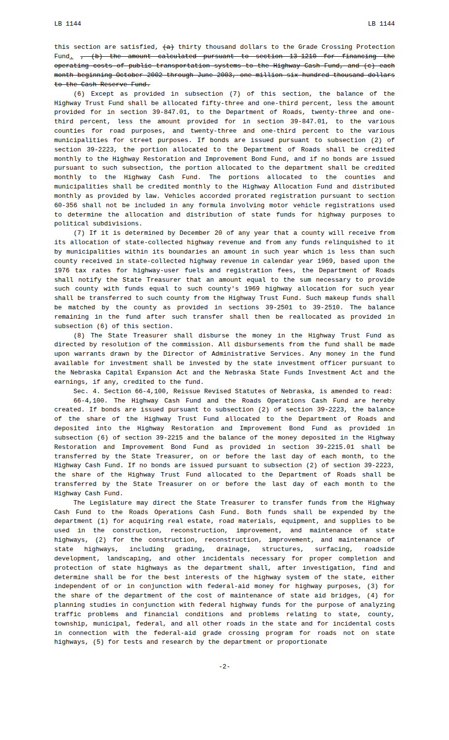LB 1144 LB 1144
this section are satisfied, (a) thirty thousand dollars to the Grade Crossing Protection Fund. , (b) the amount calculated pursuant to section 13-1210 for financing the operating costs of public transportation systems to the Highway Cash Fund, and (c) each month beginning October 2002 through June 2003, one million six hundred thousand dollars to the Cash Reserve Fund.
(6) Except as provided in subsection (7) of this section, the balance of the Highway Trust Fund shall be allocated fifty-three and one-third percent, less the amount provided for in section 39-847.01, to the Department of Roads, twenty-three and one-third percent, less the amount provided for in section 39-847.01, to the various counties for road purposes, and twenty-three and one-third percent to the various municipalities for street purposes. If bonds are issued pursuant to subsection (2) of section 39-2223, the portion allocated to the Department of Roads shall be credited monthly to the Highway Restoration and Improvement Bond Fund, and if no bonds are issued pursuant to such subsection, the portion allocated to the department shall be credited monthly to the Highway Cash Fund. The portions allocated to the counties and municipalities shall be credited monthly to the Highway Allocation Fund and distributed monthly as provided by law. Vehicles accorded prorated registration pursuant to section 60-356 shall not be included in any formula involving motor vehicle registrations used to determine the allocation and distribution of state funds for highway purposes to political subdivisions.
(7) If it is determined by December 20 of any year that a county will receive from its allocation of state-collected highway revenue and from any funds relinquished to it by municipalities within its boundaries an amount in such year which is less than such county received in state-collected highway revenue in calendar year 1969, based upon the 1976 tax rates for highway-user fuels and registration fees, the Department of Roads shall notify the State Treasurer that an amount equal to the sum necessary to provide such county with funds equal to such county's 1969 highway allocation for such year shall be transferred to such county from the Highway Trust Fund. Such makeup funds shall be matched by the county as provided in sections 39-2501 to 39-2510. The balance remaining in the fund after such transfer shall then be reallocated as provided in subsection (6) of this section.
(8) The State Treasurer shall disburse the money in the Highway Trust Fund as directed by resolution of the commission. All disbursements from the fund shall be made upon warrants drawn by the Director of Administrative Services. Any money in the fund available for investment shall be invested by the state investment officer pursuant to the Nebraska Capital Expansion Act and the Nebraska State Funds Investment Act and the earnings, if any, credited to the fund.
Sec. 4. Section 66-4,100, Reissue Revised Statutes of Nebraska, is amended to read:
66-4,100. The Highway Cash Fund and the Roads Operations Cash Fund are hereby created. If bonds are issued pursuant to subsection (2) of section 39-2223, the balance of the share of the Highway Trust Fund allocated to the Department of Roads and deposited into the Highway Restoration and Improvement Bond Fund as provided in subsection (6) of section 39-2215 and the balance of the money deposited in the Highway Restoration and Improvement Bond Fund as provided in section 39-2215.01 shall be transferred by the State Treasurer, on or before the last day of each month, to the Highway Cash Fund. If no bonds are issued pursuant to subsection (2) of section 39-2223, the share of the Highway Trust Fund allocated to the Department of Roads shall be transferred by the State Treasurer on or before the last day of each month to the Highway Cash Fund.
The Legislature may direct the State Treasurer to transfer funds from the Highway Cash Fund to the Roads Operations Cash Fund. Both funds shall be expended by the department (1) for acquiring real estate, road materials, equipment, and supplies to be used in the construction, reconstruction, improvement, and maintenance of state highways, (2) for the construction, reconstruction, improvement, and maintenance of state highways, including grading, drainage, structures, surfacing, roadside development, landscaping, and other incidentals necessary for proper completion and protection of state highways as the department shall, after investigation, find and determine shall be for the best interests of the highway system of the state, either independent of or in conjunction with federal-aid money for highway purposes, (3) for the share of the department of the cost of maintenance of state aid bridges, (4) for planning studies in conjunction with federal highway funds for the purpose of analyzing traffic problems and financial conditions and problems relating to state, county, township, municipal, federal, and all other roads in the state and for incidental costs in connection with the federal-aid grade crossing program for roads not on state highways, (5) for tests and research by the department or proportionate
-2-